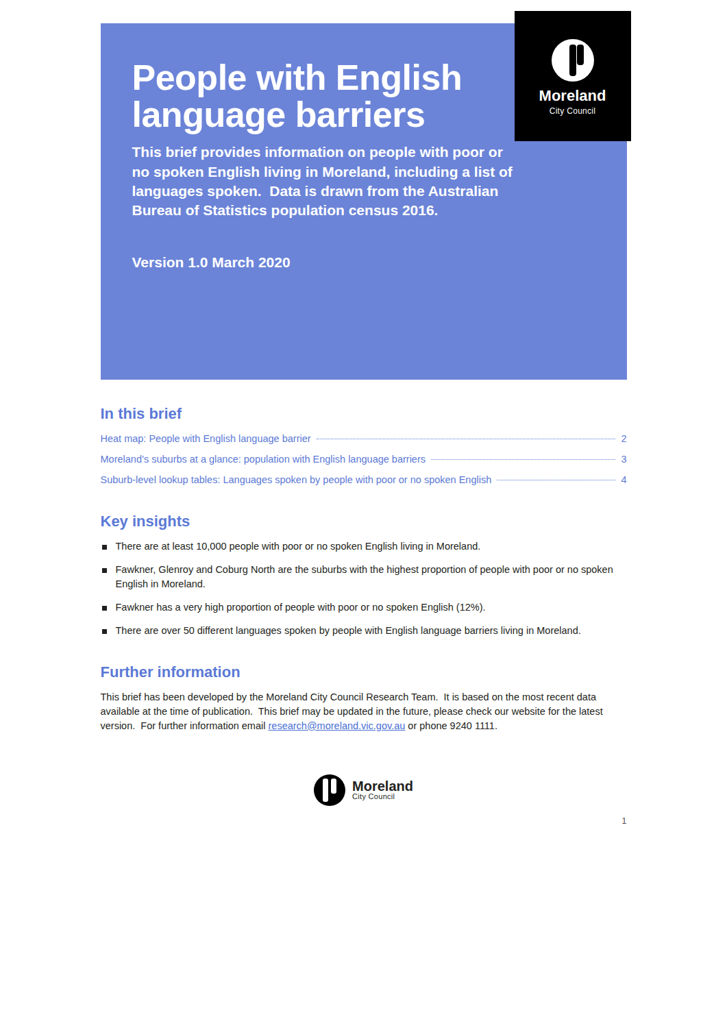Moreland
City Council
People with English language barriers
This brief provides information on people with poor or no spoken English living in Moreland, including a list of languages spoken. Data is drawn from the Australian Bureau of Statistics population census 2016.
Version 1.0 March 2020
In this brief
Heat map: People with English language barrier 2
Moreland’s suburbs at a glance: population with English language barriers 3
Suburb-level lookup tables: Languages spoken by people with poor or no spoken English 4
Key insights
There are at least 10,000 people with poor or no spoken English living in Moreland.
Fawkner, Glenroy and Coburg North are the suburbs with the highest proportion of people with poor or no spoken English in Moreland.
Fawkner has a very high proportion of people with poor or no spoken English (12%).
There are over 50 different languages spoken by people with English language barriers living in Moreland.
Further information
This brief has been developed by the Moreland City Council Research Team. It is based on the most recent data available at the time of publication. This brief may be updated in the future, please check our website for the latest version. For further information email research@moreland.vic.gov.au or phone 9240 1111.
Moreland
City Council
1